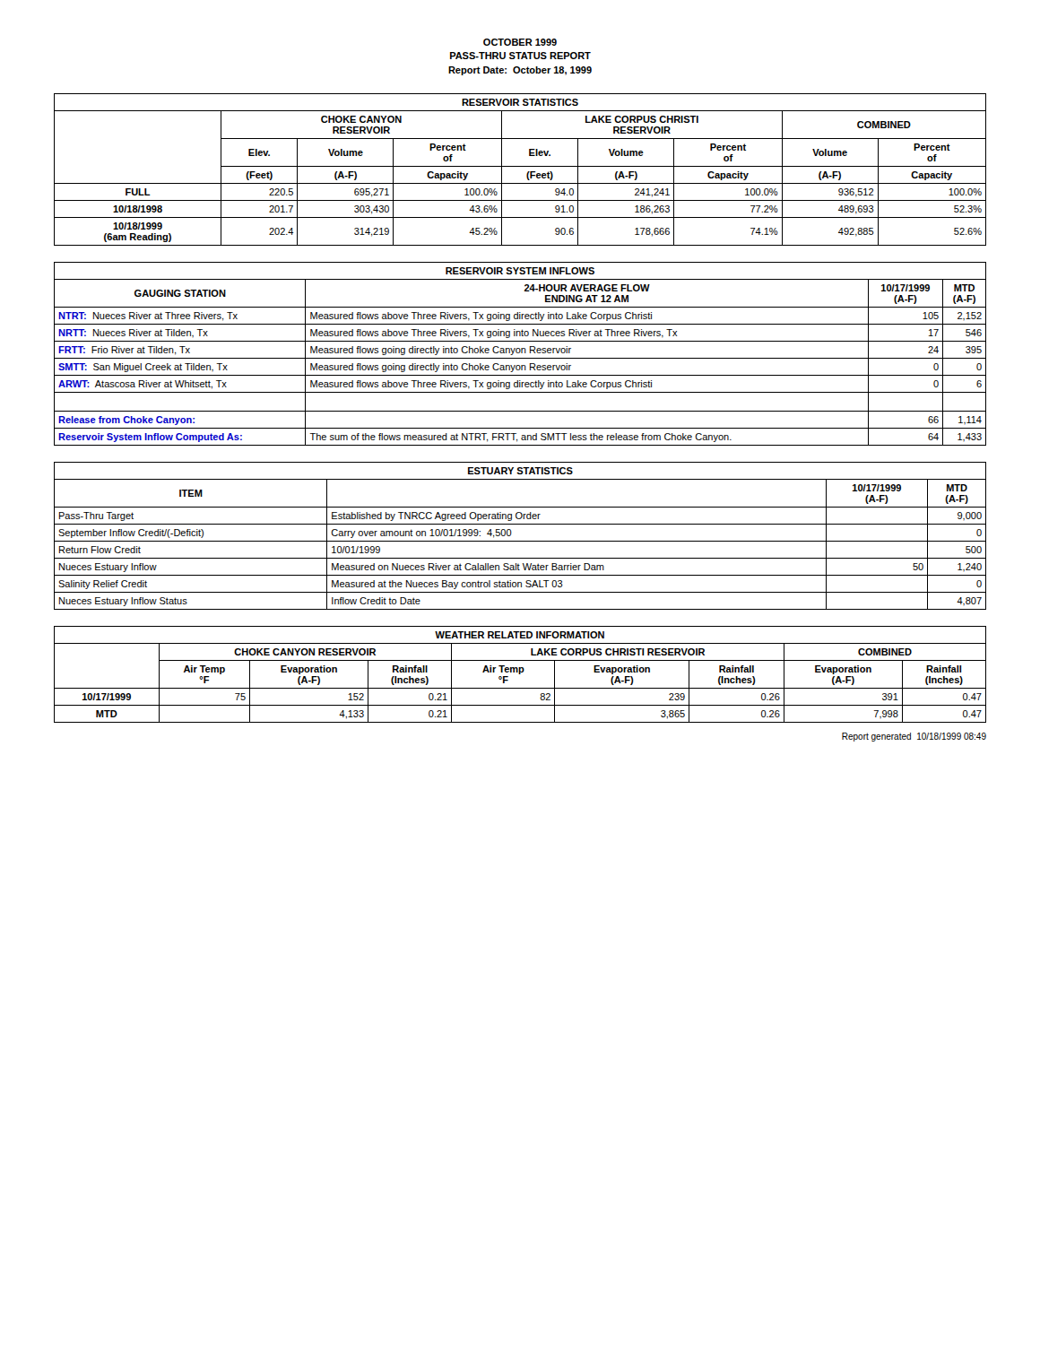OCTOBER 1999
PASS-THRU STATUS REPORT
Report Date: October 18, 1999
RESERVOIR STATISTICS
| | CHOKE CANYON RESERVOIR | LAKE CORPUS CHRISTI RESERVOIR | COMBINED |
| --- | --- | --- | --- |
| Elev. | Volume | Percent of | Elev. | Volume | Percent of | Volume | Percent of |
| (Feet) | (A-F) | Capacity | (Feet) | (A-F) | Capacity | (A-F) | Capacity |
| FULL | 220.5 | 695,271 | 100.0% | 94.0 | 241,241 | 100.0% | 936,512 | 100.0% |
| 10/18/1998 | 201.7 | 303,430 | 43.6% | 91.0 | 186,263 | 77.2% | 489,693 | 52.3% |
| 10/18/1999 (6am Reading) | 202.4 | 314,219 | 45.2% | 90.6 | 178,666 | 74.1% | 492,885 | 52.6% |
RESERVOIR SYSTEM INFLOWS
| GAUGING STATION | 24-HOUR AVERAGE FLOW ENDING AT 12 AM | 10/17/1999 (A-F) | MTD (A-F) |
| --- | --- | --- | --- |
| NTRT: Nueces River at Three Rivers, Tx | Measured flows above Three Rivers, Tx going directly into Lake Corpus Christi | 105 | 2,152 |
| NRTT: Nueces River at Tilden, Tx | Measured flows above Three Rivers, Tx going into Nueces River at Three Rivers, Tx | 17 | 546 |
| FRTT: Frio River at Tilden, Tx | Measured flows going directly into Choke Canyon Reservoir | 24 | 395 |
| SMTT: San Miguel Creek at Tilden, Tx | Measured flows going directly into Choke Canyon Reservoir | 0 | 0 |
| ARWT: Atascosa River at Whitsett, Tx | Measured flows above Three Rivers, Tx going directly into Lake Corpus Christi | 0 | 6 |
| Release from Choke Canyon: | | 66 | 1,114 |
| Reservoir System Inflow Computed As: | The sum of the flows measured at NTRT, FRTT, and SMTT less the release from Choke Canyon. | 64 | 1,433 |
ESTUARY STATISTICS
| ITEM | | 10/17/1999 (A-F) | MTD (A-F) |
| --- | --- | --- | --- |
| Pass-Thru Target | Established by TNRCC Agreed Operating Order | | 9,000 |
| September Inflow Credit/(-Deficit) | Carry over amount on 10/01/1999: 4,500 | | 0 |
| Return Flow Credit | 10/01/1999 | | 500 |
| Nueces Estuary Inflow | Measured on Nueces River at Calallen Salt Water Barrier Dam | 50 | 1,240 |
| Salinity Relief Credit | Measured at the Nueces Bay control station SALT 03 | | 0 |
| Nueces Estuary Inflow Status | Inflow Credit to Date | | 4,807 |
WEATHER RELATED INFORMATION
| | CHOKE CANYON RESERVOIR | LAKE CORPUS CHRISTI RESERVOIR | COMBINED |
| --- | --- | --- | --- |
| Air Temp °F | Evaporation (A-F) | Rainfall (Inches) | Air Temp °F | Evaporation (A-F) | Rainfall (Inches) | Evaporation (A-F) | Rainfall (Inches) |
| 10/17/1999 | 75 | 152 | 0.21 | 82 | 239 | 0.26 | 391 | 0.47 |
| MTD | | 4,133 | 0.21 | | 3,865 | 0.26 | 7,998 | 0.47 |
Report generated 10/18/1999 08:49